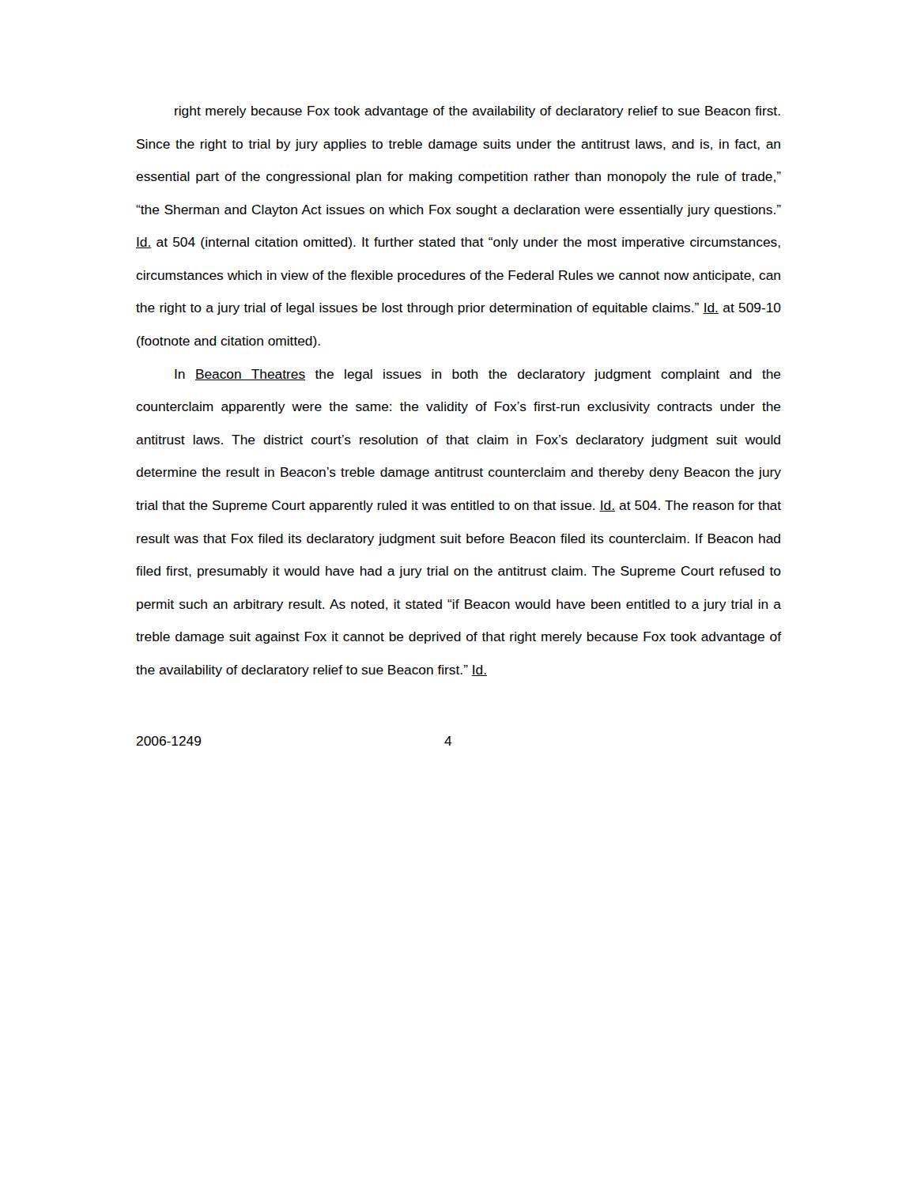right merely because Fox took advantage of the availability of declaratory relief to sue Beacon first. Since the right to trial by jury applies to treble damage suits under the antitrust laws, and is, in fact, an essential part of the congressional plan for making competition rather than monopoly the rule of trade,” “the Sherman and Clayton Act issues on which Fox sought a declaration were essentially jury questions.” Id. at 504 (internal citation omitted). It further stated that “only under the most imperative circumstances, circumstances which in view of the flexible procedures of the Federal Rules we cannot now anticipate, can the right to a jury trial of legal issues be lost through prior determination of equitable claims.” Id. at 509-10 (footnote and citation omitted).
In Beacon Theatres the legal issues in both the declaratory judgment complaint and the counterclaim apparently were the same: the validity of Fox’s first-run exclusivity contracts under the antitrust laws. The district court’s resolution of that claim in Fox’s declaratory judgment suit would determine the result in Beacon’s treble damage antitrust counterclaim and thereby deny Beacon the jury trial that the Supreme Court apparently ruled it was entitled to on that issue. Id. at 504. The reason for that result was that Fox filed its declaratory judgment suit before Beacon filed its counterclaim. If Beacon had filed first, presumably it would have had a jury trial on the antitrust claim. The Supreme Court refused to permit such an arbitrary result. As noted, it stated “if Beacon would have been entitled to a jury trial in a treble damage suit against Fox it cannot be deprived of that right merely because Fox took advantage of the availability of declaratory relief to sue Beacon first.” Id.
2006-1249 4